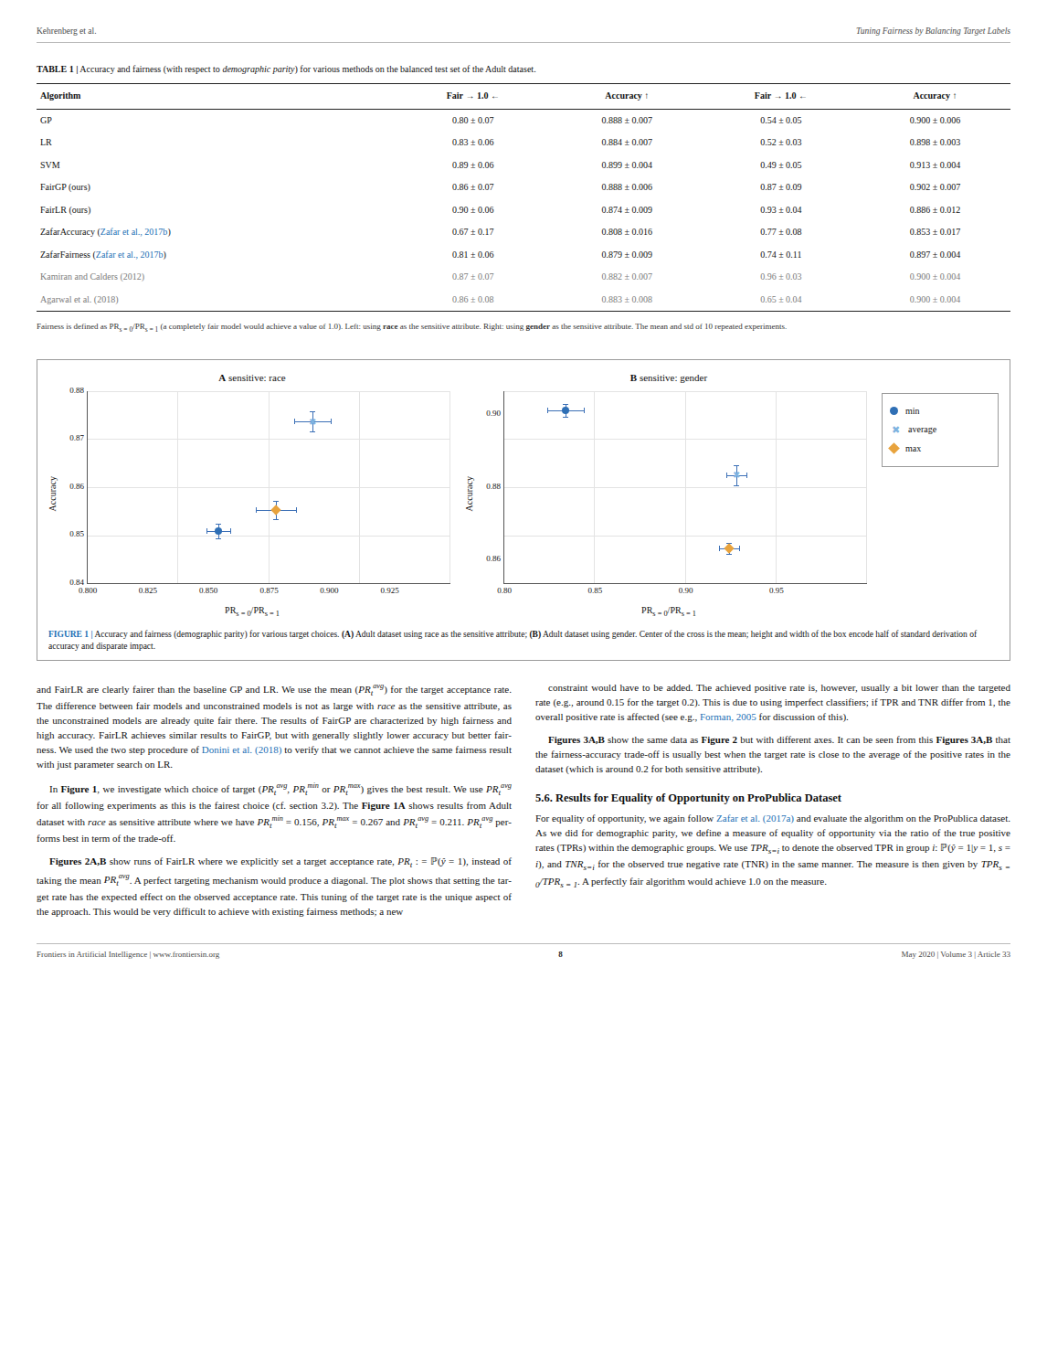Kehrenberg et al.
Tuning Fairness by Balancing Target Labels
TABLE 1 | Accuracy and fairness (with respect to demographic parity) for various methods on the balanced test set of the Adult dataset.
| Algorithm | Fair → 1.0 ← | Accuracy ↑ | Fair → 1.0 ← | Accuracy ↑ |
| --- | --- | --- | --- | --- |
| GP | 0.80 ± 0.07 | 0.888 ± 0.007 | 0.54 ± 0.05 | 0.900 ± 0.006 |
| LR | 0.83 ± 0.06 | 0.884 ± 0.007 | 0.52 ± 0.03 | 0.898 ± 0.003 |
| SVM | 0.89 ± 0.06 | 0.899 ± 0.004 | 0.49 ± 0.05 | 0.913 ± 0.004 |
| FairGP (ours) | 0.86 ± 0.07 | 0.888 ± 0.006 | 0.87 ± 0.09 | 0.902 ± 0.007 |
| FairLR (ours) | 0.90 ± 0.06 | 0.874 ± 0.009 | 0.93 ± 0.04 | 0.886 ± 0.012 |
| ZafarAccuracy ( Zafar et al., 2017b ) | 0.67 ± 0.17 | 0.808 ± 0.016 | 0.77 ± 0.08 | 0.853 ± 0.017 |
| ZafarFairness ( Zafar et al., 2017b ) | 0.81 ± 0.06 | 0.879 ± 0.009 | 0.74 ± 0.11 | 0.897 ± 0.004 |
| Kamiran and Calders (2012) | 0.87 ± 0.07 | 0.882 ± 0.007 | 0.96 ± 0.03 | 0.900 ± 0.004 |
| Agarwal et al. (2018) | 0.86 ± 0.08 | 0.883 ± 0.008 | 0.65 ± 0.04 | 0.900 ± 0.004 |
Fairness is defined as PRs = 0/PRs = 1 (a completely fair model would achieve a value of 1.0). Left: using race as the sensitive attribute. Right: using gender as the sensitive attribute. The mean and std of 10 repeated experiments.
A sensitive: race
Accuracy
0.88
0.87
0.86
0.85
0.84
0.800
0.825
0.850
0.875
0.900
0.925
✖
PRs = 0/PRs = 1
B sensitive: gender
Accuracy
0.90
0.88
0.86
0.80
0.85
0.90
0.95
✖
PRs = 0/PRs = 1
min
✖ average
max
FIGURE 1 | Accuracy and fairness (demographic parity) for various target choices. (A) Adult dataset using race as the sensitive attribute; (B) Adult dataset using gender. Center of the cross is the mean; height and width of the box encode half of standard derivation of accuracy and disparate impact.
and FairLR are clearly fairer than the baseline GP and LR. We use the mean (PRtavg) for the target acceptance rate. The difference between fair models and unconstrained models is not as large with race as the sensitive attribute, as the unconstrained models are already quite fair there. The results of FairGP are characterized by high fairness and high accuracy. FairLR achieves similar results to FairGP, but with generally slightly lower accuracy but better fairness. We used the two step procedure of Donini et al. (2018) to verify that we cannot achieve the same fairness result with just parameter search on LR.
In Figure 1, we investigate which choice of target (PRtavg, PRtmin or PRtmax) gives the best result. We use PRtavg for all following experiments as this is the fairest choice (cf. section 3.2). The Figure 1A shows results from Adult dataset with race as sensitive attribute where we have PRtmin = 0.156, PRtmax = 0.267 and PRtavg = 0.211. PRtavg performs best in term of the trade-off.
Figures 2A,B show runs of FairLR where we explicitly set a target acceptance rate, PRt : = ℙ(ŷ = 1), instead of taking the mean PRtavg. A perfect targeting mechanism would produce a diagonal. The plot shows that setting the target rate has the expected effect on the observed acceptance rate. This tuning of the target rate is the unique aspect of the approach. This would be very difficult to achieve with existing fairness methods; a new
constraint would have to be added. The achieved positive rate is, however, usually a bit lower than the targeted rate (e.g., around 0.15 for the target 0.2). This is due to using imperfect classifiers; if TPR and TNR differ from 1, the overall positive rate is affected (see e.g., Forman, 2005 for discussion of this).
Figures 3A,B show the same data as Figure 2 but with different axes. It can be seen from this Figures 3A,B that the fairness-accuracy trade-off is usually best when the target rate is close to the average of the positive rates in the dataset (which is around 0.2 for both sensitive attribute).
5.6. Results for Equality of Opportunity on ProPublica Dataset
For equality of opportunity, we again follow Zafar et al. (2017a) and evaluate the algorithm on the ProPublica dataset. As we did for demographic parity, we define a measure of equality of opportunity via the ratio of the true positive rates (TPRs) within the demographic groups. We use TPRs=i to denote the observed TPR in group i: ℙ(ŷ = 1|y = 1, s = i), and TNRs=i for the observed true negative rate (TNR) in the same manner. The measure is then given by TPRs = 0/TPRs = 1. A perfectly fair algorithm would achieve 1.0 on the measure.
Frontiers in Artificial Intelligence | www.frontiersin.org
8
May 2020 | Volume 3 | Article 33